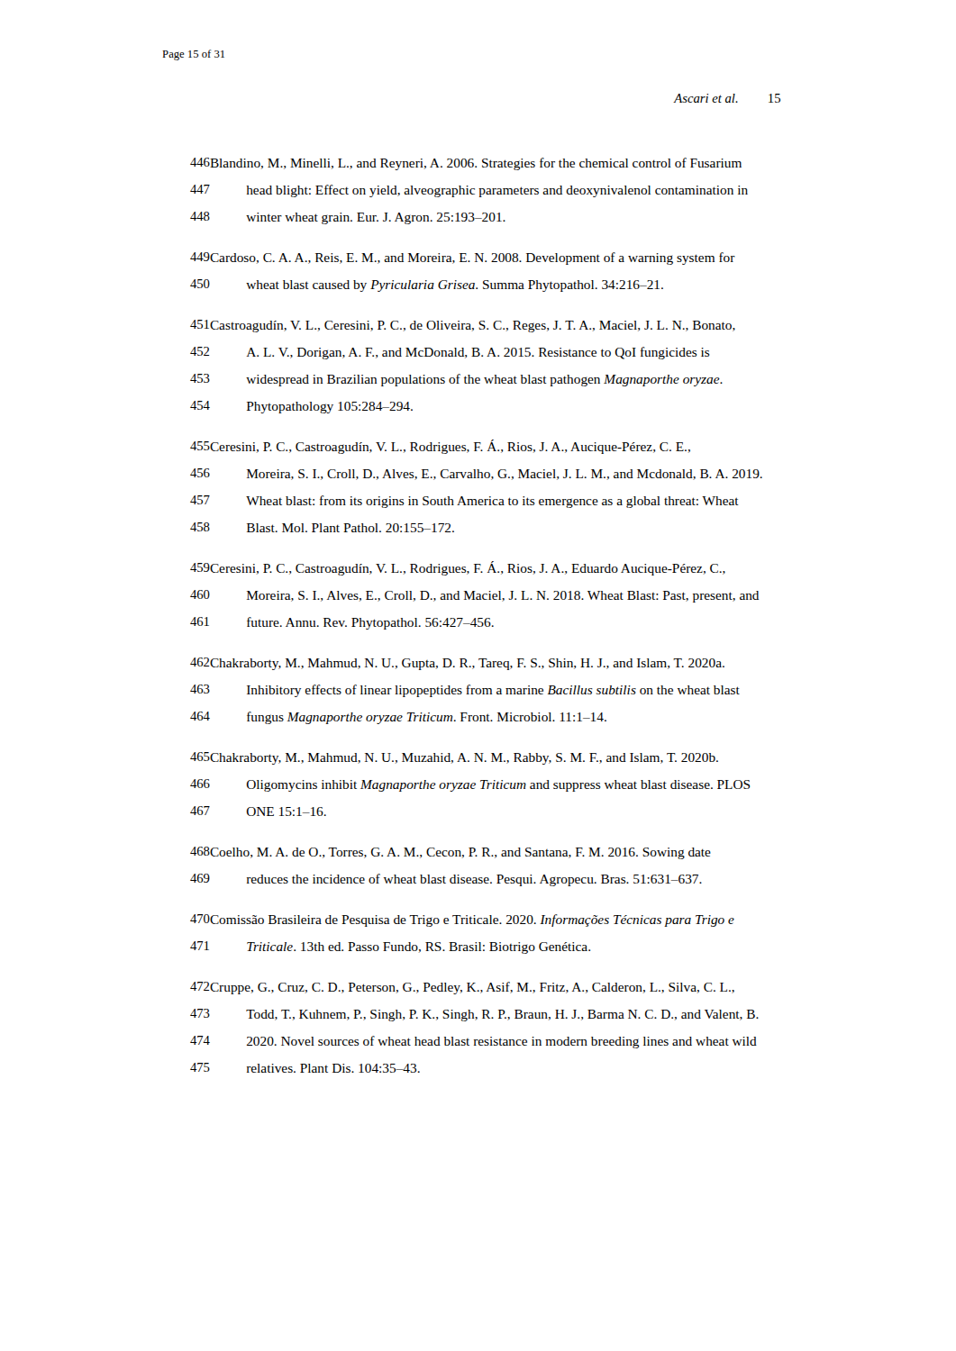Page 15 of 31
Ascari et al. 15
| 446 | Blandino, M., Minelli, L., and Reyneri, A. 2006. Strategies for the chemical control of Fusarium |
| 447 | head blight: Effect on yield, alveographic parameters and deoxynivalenol contamination in |
| 448 | winter wheat grain. Eur. J. Agron. 25:193–201. |
| 449 | Cardoso, C. A. A., Reis, E. M., and Moreira, E. N. 2008. Development of a warning system for |
| 450 | wheat blast caused by Pyricularia Grisea . Summa Phytopathol. 34:216–21. |
| 451 | Castroagudín, V. L., Ceresini, P. C., de Oliveira, S. C., Reges, J. T. A., Maciel, J. L. N., Bonato, |
| 452 | A. L. V., Dorigan, A. F., and McDonald, B. A. 2015. Resistance to QoI fungicides is |
| 453 | widespread in Brazilian populations of the wheat blast pathogen Magnaporthe oryzae . |
| 454 | Phytopathology 105:284–294. |
| 455 | Ceresini, P. C., Castroagudín, V. L., Rodrigues, F. Á., Rios, J. A., Aucique-Pérez, C. E., |
| 456 | Moreira, S. I., Croll, D., Alves, E., Carvalho, G., Maciel, J. L. M., and Mcdonald, B. A. 2019. |
| 457 | Wheat blast: from its origins in South America to its emergence as a global threat: Wheat |
| 458 | Blast. Mol. Plant Pathol. 20:155–172. |
| 459 | Ceresini, P. C., Castroagudín, V. L., Rodrigues, F. Á., Rios, J. A., Eduardo Aucique-Pérez, C., |
| 460 | Moreira, S. I., Alves, E., Croll, D., and Maciel, J. L. N. 2018. Wheat Blast: Past, present, and |
| 461 | future. Annu. Rev. Phytopathol. 56:427–456. |
| 462 | Chakraborty, M., Mahmud, N. U., Gupta, D. R., Tareq, F. S., Shin, H. J., and Islam, T. 2020a. |
| 463 | Inhibitory effects of linear lipopeptides from a marine Bacillus subtilis on the wheat blast |
| 464 | fungus Magnaporthe oryzae Triticum . Front. Microbiol. 11:1–14. |
| 465 | Chakraborty, M., Mahmud, N. U., Muzahid, A. N. M., Rabby, S. M. F., and Islam, T. 2020b. |
| 466 | Oligomycins inhibit Magnaporthe oryzae Triticum and suppress wheat blast disease. PLOS |
| 467 | ONE 15:1–16. |
| 468 | Coelho, M. A. de O., Torres, G. A. M., Cecon, P. R., and Santana, F. M. 2016. Sowing date |
| 469 | reduces the incidence of wheat blast disease. Pesqui. Agropecu. Bras. 51:631–637. |
| 470 | Comissão Brasileira de Pesquisa de Trigo e Triticale. 2020. Informações Técnicas para Trigo e |
| 471 | Triticale . 13th ed. Passo Fundo, RS. Brasil: Biotrigo Genética. |
| 472 | Cruppe, G., Cruz, C. D., Peterson, G., Pedley, K., Asif, M., Fritz, A., Calderon, L., Silva, C. L., |
| 473 | Todd, T., Kuhnem, P., Singh, P. K., Singh, R. P., Braun, H. J., Barma N. C. D., and Valent, B. |
| 474 | 2020. Novel sources of wheat head blast resistance in modern breeding lines and wheat wild |
| 475 | relatives. Plant Dis. 104:35–43. |